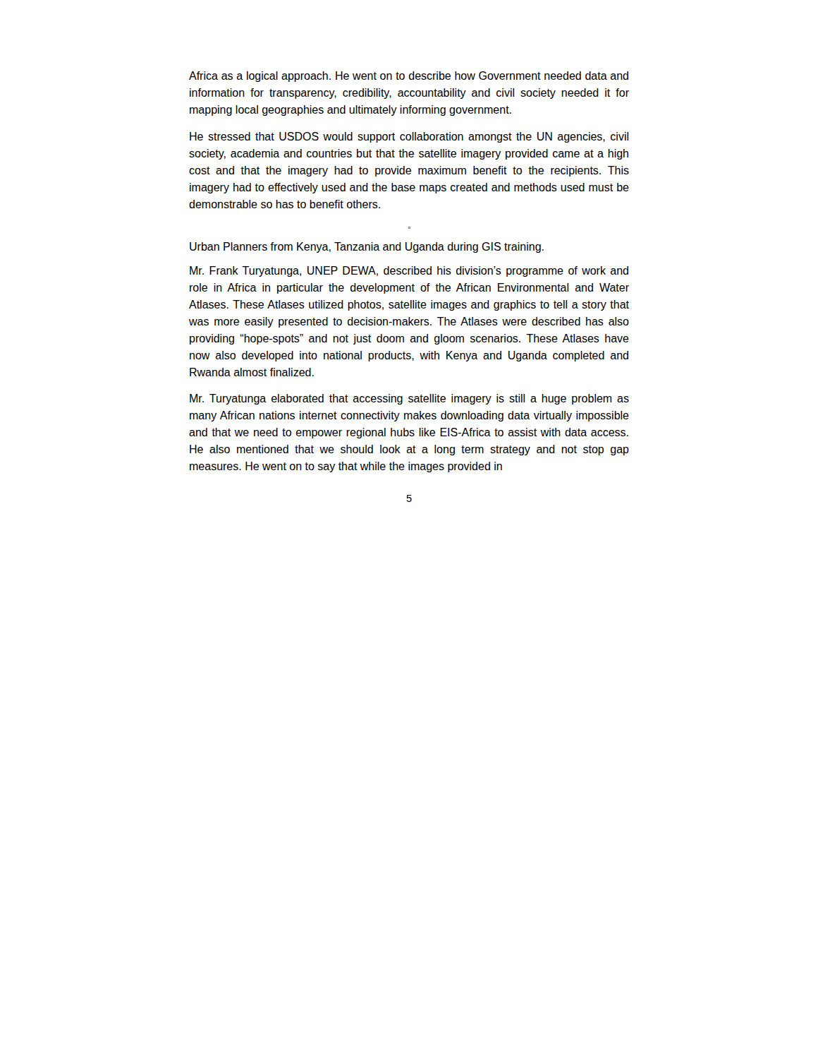Africa as a logical approach. He went on to describe how Government needed data and information for transparency, credibility, accountability and civil society needed it for mapping local geographies and ultimately informing government.
He stressed that USDOS would support collaboration amongst the UN agencies, civil society, academia and countries but that the satellite imagery provided came at a high cost and that the imagery had to provide maximum benefit to the recipients. This imagery had to effectively used and the base maps created and methods used must be demonstrable so has to benefit others.
Urban Planners from Kenya, Tanzania and Uganda during GIS training.
Mr. Frank Turyatunga, UNEP DEWA, described his division’s programme of work and role in Africa in particular the development of the African Environmental and Water Atlases. These Atlases utilized photos, satellite images and graphics to tell a story that was more easily presented to decision-makers. The Atlases were described has also providing “hope-spots” and not just doom and gloom scenarios. These Atlases have now also developed into national products, with Kenya and Uganda completed and Rwanda almost finalized.
Mr. Turyatunga elaborated that accessing satellite imagery is still a huge problem as many African nations internet connectivity makes downloading data virtually impossible and that we need to empower regional hubs like EIS-Africa to assist with data access. He also mentioned that we should look at a long term strategy and not stop gap measures. He went on to say that while the images provided in
5